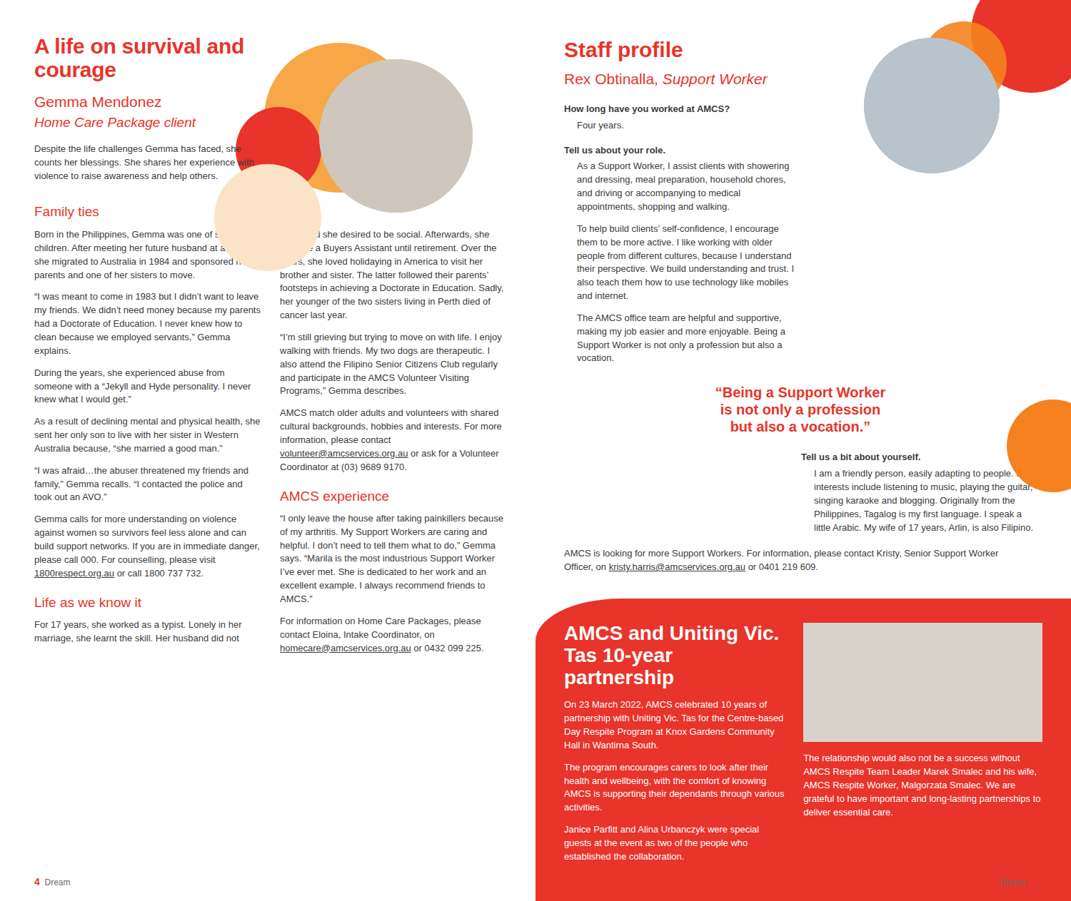A life on survival and courage
Gemma Mendonez Home Care Package client
Despite the life challenges Gemma has faced, she counts her blessings. She shares her experience with violence to raise awareness and help others.
Family ties
Born in the Philippines, Gemma was one of six children. After meeting her future husband at a temple, she migrated to Australia in 1984 and sponsored her parents and one of her sisters to move.
“I was meant to come in 1983 but I didn’t want to leave my friends. We didn’t need money because my parents had a Doctorate of Education. I never knew how to clean because we employed servants,” Gemma explains.
During the years, she experienced abuse from someone with a “Jekyll and Hyde personality. I never knew what I would get.”
As a result of declining mental and physical health, she sent her only son to live with her sister in Western Australia because, “she married a good man.”
“I was afraid…the abuser threatened my friends and family,” Gemma recalls. “I contacted the police and took out an AVO.”
Gemma calls for more understanding on violence against women so survivors feel less alone and can build support networks. If you are in immediate danger, please call 000. For counselling, please visit 1800respect.org.au or call 1800 737 732.
Life as we know it
For 17 years, she worked as a typist. Lonely in her marriage, she learnt the skill. Her husband did not work, and she desired to be social. Afterwards, she became a Buyers Assistant until retirement. Over the years, she loved holidaying in America to visit her brother and sister. The latter followed their parents’ footsteps in achieving a Doctorate in Education. Sadly, her younger of the two sisters living in Perth died of cancer last year.
“I’m still grieving but trying to move on with life. I enjoy walking with friends. My two dogs are therapeutic. I also attend the Filipino Senior Citizens Club regularly and participate in the AMCS Volunteer Visiting Programs,” Gemma describes.
AMCS match older adults and volunteers with shared cultural backgrounds, hobbies and interests. For more information, please contact volunteer@amcservices.org.au or ask for a Volunteer Coordinator at (03) 9689 9170.
AMCS experience
“I only leave the house after taking painkillers because of my arthritis. My Support Workers are caring and helpful. I don’t need to tell them what to do,” Gemma says. “Marila is the most industrious Support Worker I’ve ever met. She is dedicated to her work and an excellent example. I always recommend friends to AMCS.”
For information on Home Care Packages, please contact Eloina, Intake Coordinator, on homecare@amcservices.org.au or 0432 099 225.
4 Dream
Staff profile
Rex Obtinalla, Support Worker
How long have you worked at AMCS?
Four years.
Tell us about your role.
As a Support Worker, I assist clients with showering and dressing, meal preparation, household chores, and driving or accompanying to medical appointments, shopping and walking.
To help build clients’ self-confidence, I encourage them to be more active. I like working with older people from different cultures, because I understand their perspective. We build understanding and trust. I also teach them how to use technology like mobiles and internet.
The AMCS office team are helpful and supportive, making my job easier and more enjoyable. Being a Support Worker is not only a profession but also a vocation.
“Being a Support Worker
is not only a profession
but also a vocation.”
Tell us a bit about yourself.
I am a friendly person, easily adapting to people. My interests include listening to music, playing the guitar, singing karaoke and blogging. Originally from the Philippines, Tagalog is my first language. I speak a little Arabic. My wife of 17 years, Arlin, is also Filipino.
AMCS is looking for more Support Workers. For information, please contact Kristy, Senior Support Worker Officer, on kristy.harris@amcservices.org.au or 0401 219 609.
AMCS and Uniting Vic. Tas 10-year partnership
On 23 March 2022, AMCS celebrated 10 years of partnership with Uniting Vic. Tas for the Centre-based Day Respite Program at Knox Gardens Community Hall in Wantirna South.
The program encourages carers to look after their health and wellbeing, with the comfort of knowing AMCS is supporting their dependants through various activities.
Janice Parfitt and Alina Urbanczyk were special guests at the event as two of the people who established the collaboration.
The relationship would also not be a success without AMCS Respite Team Leader Marek Smalec and his wife, AMCS Respite Worker, Malgorzata Smalec. We are grateful to have important and long-lasting partnerships to deliver essential care.
Dream 5